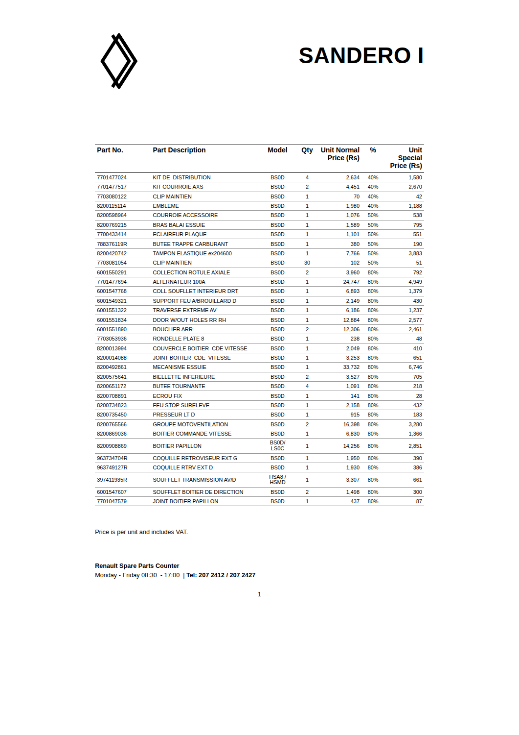SANDERO I
Spare parts price list
| Part No. | Part Description | Model | Qty | Unit Normal Price (Rs) | % | Unit Special Price (Rs) |
| --- | --- | --- | --- | --- | --- | --- |
| 7701477024 | KIT DE DISTRIBUTION | BS0D | 4 | 2,634 | 40% | 1,580 |
| 7701477517 | KIT COURROIE AXS | BS0D | 2 | 4,451 | 40% | 2,670 |
| 7703080122 | CLIP MAINTIEN | BS0D | 1 | 70 | 40% | 42 |
| 8200115114 | EMBLEME | BS0D | 1 | 1,980 | 40% | 1,188 |
| 8200598964 | COURROIE ACCESSOIRE | BS0D | 1 | 1,076 | 50% | 538 |
| 8200769215 | BRAS BALAI ESSUIE | BS0D | 1 | 1,589 | 50% | 795 |
| 7700433414 | ECLAIREUR PLAQUE | BS0D | 1 | 1,101 | 50% | 551 |
| 788376119R | BUTEE TRAPPE CARBURANT | BS0D | 1 | 380 | 50% | 190 |
| 8200420742 | TAMPON ELASTIQUE ex204600 | BS0D | 1 | 7,766 | 50% | 3,883 |
| 7703081054 | CLIP MAINTIEN | BS0D | 30 | 102 | 50% | 51 |
| 6001550291 | COLLECTION ROTULE AXIALE | BS0D | 2 | 3,960 | 80% | 792 |
| 7701477694 | ALTERNATEUR 100A | BS0D | 1 | 24,747 | 80% | 4,949 |
| 6001547768 | COLL SOUFLLET INTERIEUR DRT | BS0D | 1 | 6,893 | 80% | 1,379 |
| 6001549321 | SUPPORT FEU A/BROUILLARD D | BS0D | 1 | 2,149 | 80% | 430 |
| 6001551322 | TRAVERSE EXTREME AV | BS0D | 1 | 6,186 | 80% | 1,237 |
| 6001551834 | DOOR W/OUT HOLES RR RH | BS0D | 1 | 12,884 | 80% | 2,577 |
| 6001551890 | BOUCLIER ARR | BS0D | 2 | 12,306 | 80% | 2,461 |
| 7703053936 | RONDELLE PLATE 8 | BS0D | 1 | 238 | 80% | 48 |
| 8200013994 | COUVERCLE BOITIER CDE VITESSE | BS0D | 1 | 2,049 | 80% | 410 |
| 8200014088 | JOINT BOITIER CDE VITESSE | BS0D | 1 | 3,253 | 80% | 651 |
| 8200492861 | MECANISME ESSUIE | BS0D | 1 | 33,732 | 80% | 6,746 |
| 8200575641 | BIELLETTE INFERIEURE | BS0D | 2 | 3,527 | 80% | 705 |
| 8200651172 | BUTEE TOURNANTE | BS0D | 4 | 1,091 | 80% | 218 |
| 8200708891 | ECROU FIX | BS0D | 1 | 141 | 80% | 28 |
| 8200734823 | FEU STOP SURELEVE | BS0D | 1 | 2,158 | 80% | 432 |
| 8200735450 | PRESSEUR LT D | BS0D | 1 | 915 | 80% | 183 |
| 8200765566 | GROUPE MOTOVENTILATION | BS0D | 2 | 16,398 | 80% | 3,280 |
| 8200869036 | BOITIER COMMANDE VITESSE | BS0D | 1 | 6,830 | 80% | 1,366 |
| 8200908869 | BOITIER PAPILLON | BS0D/ LS0C | 1 | 14,256 | 80% | 2,851 |
| 963734704R | COQUILLE RETROVISEUR EXT G | BS0D | 1 | 1,950 | 80% | 390 |
| 963749127R | COQUILLE RTRV EXT D | BS0D | 1 | 1,930 | 80% | 386 |
| 397411935R | SOUFFLET TRANSMISSION AV/D | HSA8 / HSMD | 1 | 3,307 | 80% | 661 |
| 6001547607 | SOUFFLET BOITIER DE DIRECTION | BS0D | 2 | 1,498 | 80% | 300 |
| 7701047579 | JOINT BOITIER PAPILLON | BS0D | 1 | 437 | 80% | 87 |
Price is per unit and includes VAT.
Renault Spare Parts Counter
Monday - Friday 08:30 - 17:00 | Tel: 207 2412 / 207 2427
1